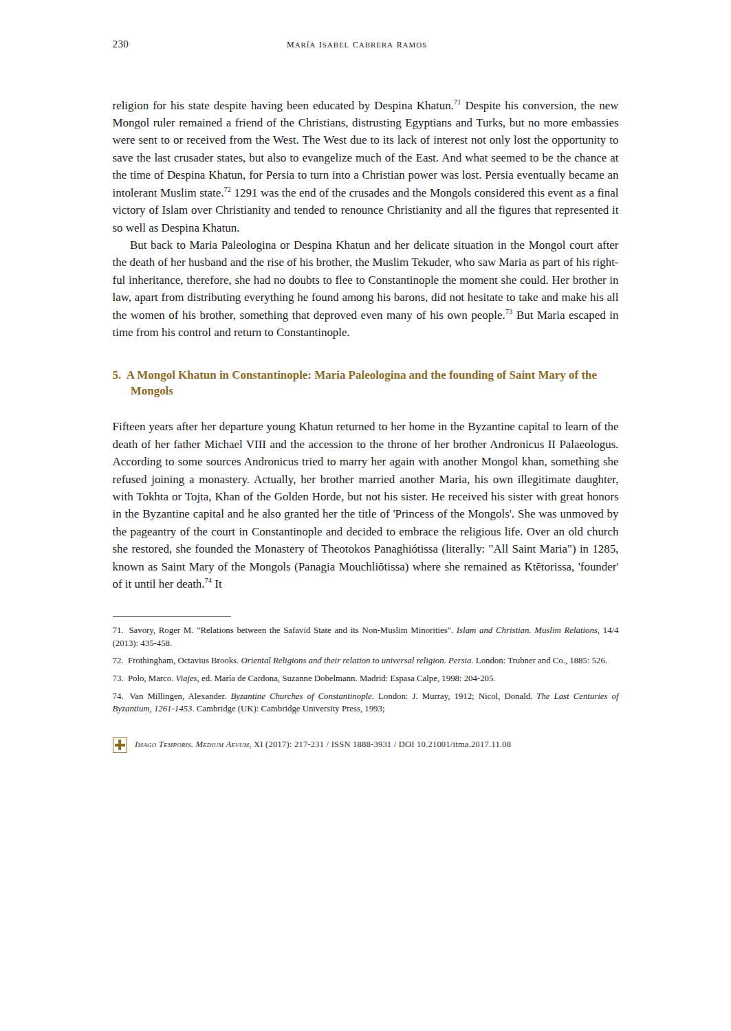230
María Isabel Cabrera Ramos
religion for his state despite having been educated by Despina Khatun.71 Despite his conversion, the new Mongol ruler remained a friend of the Christians, distrusting Egyptians and Turks, but no more embassies were sent to or received from the West. The West due to its lack of interest not only lost the opportunity to save the last crusader states, but also to evangelize much of the East. And what seemed to be the chance at the time of Despina Khatun, for Persia to turn into a Christian power was lost. Persia eventually became an intolerant Muslim state.72 1291 was the end of the crusades and the Mongols considered this event as a final victory of Islam over Christianity and tended to renounce Christianity and all the figures that represented it so well as Despina Khatun.
But back to Maria Paleologina or Despina Khatun and her delicate situation in the Mongol court after the death of her husband and the rise of his brother, the Muslim Tekuder, who saw Maria as part of his rightful inheritance, therefore, she had no doubts to flee to Constantinople the moment she could. Her brother in law, apart from distributing everything he found among his barons, did not hesitate to take and make his all the women of his brother, something that deproved even many of his own people.73 But Maria escaped in time from his control and return to Constantinople.
5. A Mongol Khatun in Constantinople: Maria Paleologina and the founding of Saint Mary of the Mongols
Fifteen years after her departure young Khatun returned to her home in the Byzantine capital to learn of the death of her father Michael VIII and the accession to the throne of her brother Andronicus II Palaeologus. According to some sources Andronicus tried to marry her again with another Mongol khan, something she refused joining a monastery. Actually, her brother married another Maria, his own illegitimate daughter, with Tokhta or Tojta, Khan of the Golden Horde, but not his sister. He received his sister with great honors in the Byzantine capital and he also granted her the title of 'Princess of the Mongols'. She was unmoved by the pageantry of the court in Constantinople and decided to embrace the religious life. Over an old church she restored, she founded the Monastery of Theotokos Panaghiótissa (literally: "All Saint Maria") in 1285, known as Saint Mary of the Mongols (Panagia Mouchliōtissa) where she remained as Ktētorissa, 'founder' of it until her death.74 It
71. Savory, Roger M. "Relations between the Safavid State and its Non-Muslim Minorities". Islam and Christian. Muslim Relations, 14/4 (2013): 435-458.
72. Frothingham, Octavius Brooks. Oriental Religions and their relation to universal religion. Persia. London: Trubner and Co., 1885: 526.
73. Polo, Marco. Viajes, ed. María de Cardona, Suzanne Dobelmann. Madrid: Espasa Calpe, 1998: 204-205.
74. Van Millingen, Alexander. Byzantine Churches of Constantinople. London: J. Murray, 1912; Nicol, Donald. The Last Centuries of Byzantium, 1261-1453. Cambridge (UK): Cambridge University Press, 1993;
Imago Temporis. Medium Aevum, XI (2017): 217-231 / ISSN 1888-3931 / DOI 10.21001/itma.2017.11.08